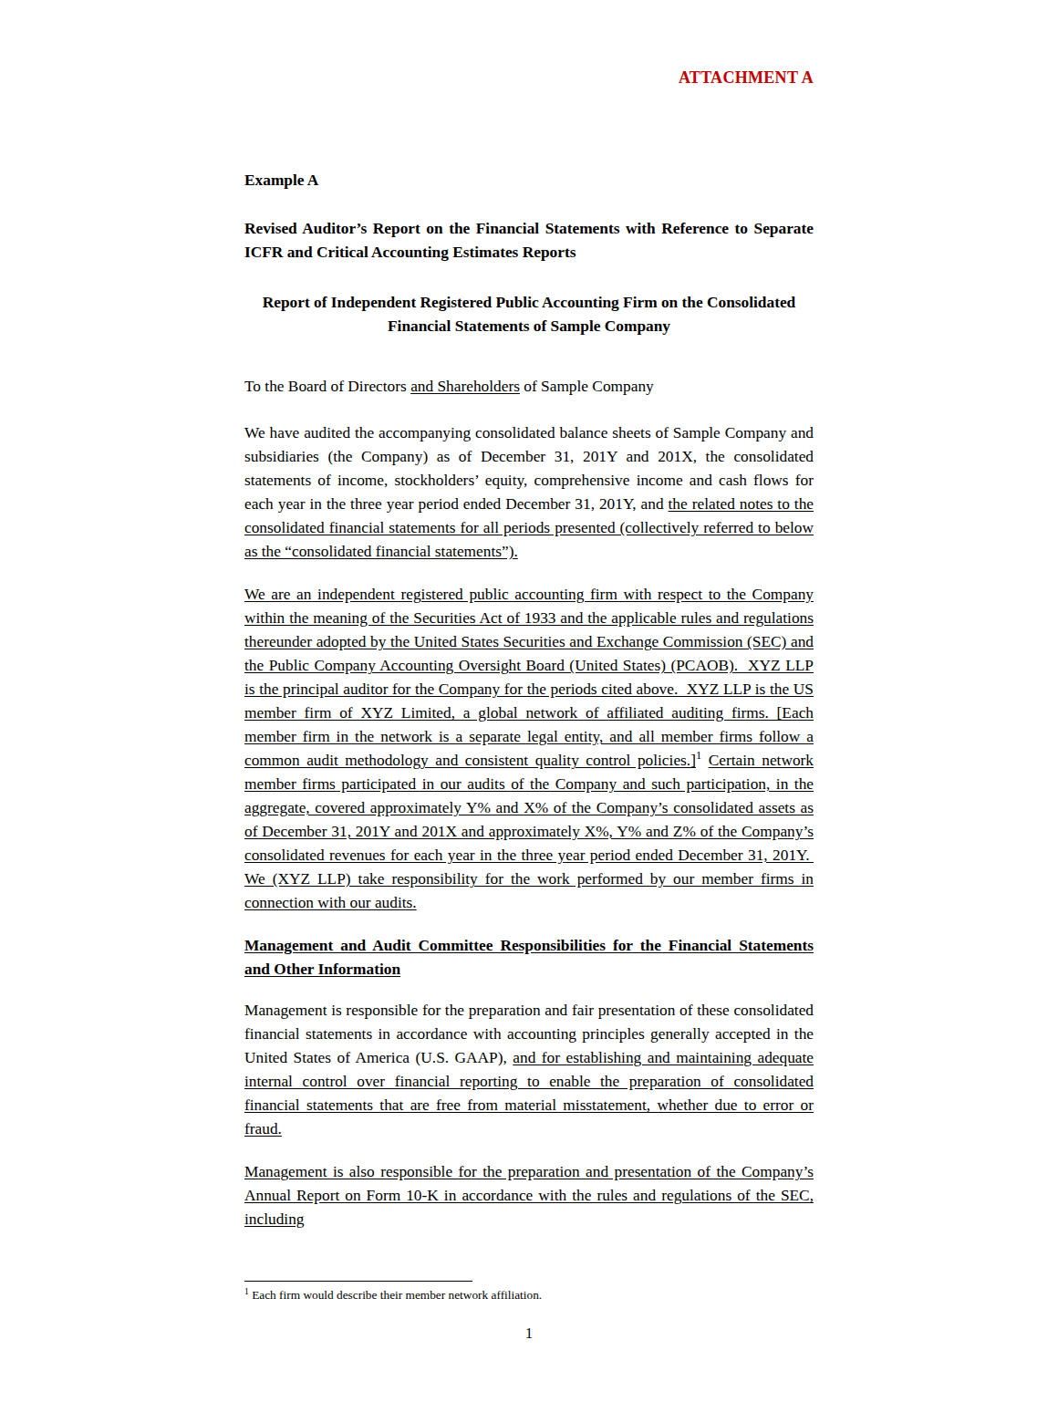ATTACHMENT A
Example A
Revised Auditor’s Report on the Financial Statements with Reference to Separate ICFR and Critical Accounting Estimates Reports
Report of Independent Registered Public Accounting Firm on the Consolidated Financial Statements of Sample Company
To the Board of Directors and Shareholders of Sample Company
We have audited the accompanying consolidated balance sheets of Sample Company and subsidiaries (the Company) as of December 31, 201Y and 201X, the consolidated statements of income, stockholders’ equity, comprehensive income and cash flows for each year in the three year period ended December 31, 201Y, and the related notes to the consolidated financial statements for all periods presented (collectively referred to below as the “consolidated financial statements”).
We are an independent registered public accounting firm with respect to the Company within the meaning of the Securities Act of 1933 and the applicable rules and regulations thereunder adopted by the United States Securities and Exchange Commission (SEC) and the Public Company Accounting Oversight Board (United States) (PCAOB). XYZ LLP is the principal auditor for the Company for the periods cited above. XYZ LLP is the US member firm of XYZ Limited, a global network of affiliated auditing firms. [Each member firm in the network is a separate legal entity, and all member firms follow a common audit methodology and consistent quality control policies.]1 Certain network member firms participated in our audits of the Company and such participation, in the aggregate, covered approximately Y% and X% of the Company’s consolidated assets as of December 31, 201Y and 201X and approximately X%, Y% and Z% of the Company’s consolidated revenues for each year in the three year period ended December 31, 201Y. We (XYZ LLP) take responsibility for the work performed by our member firms in connection with our audits.
Management and Audit Committee Responsibilities for the Financial Statements and Other Information
Management is responsible for the preparation and fair presentation of these consolidated financial statements in accordance with accounting principles generally accepted in the United States of America (U.S. GAAP), and for establishing and maintaining adequate internal control over financial reporting to enable the preparation of consolidated financial statements that are free from material misstatement, whether due to error or fraud.
Management is also responsible for the preparation and presentation of the Company’s Annual Report on Form 10-K in accordance with the rules and regulations of the SEC, including
1 Each firm would describe their member network affiliation.
1